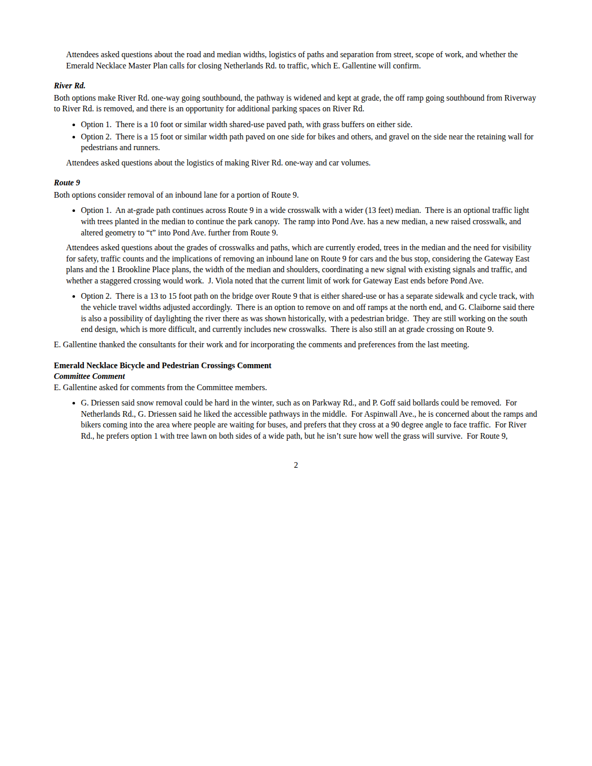Attendees asked questions about the road and median widths, logistics of paths and separation from street, scope of work, and whether the Emerald Necklace Master Plan calls for closing Netherlands Rd. to traffic, which E. Gallentine will confirm.
River Rd.
Both options make River Rd. one-way going southbound, the pathway is widened and kept at grade, the off ramp going southbound from Riverway to River Rd. is removed, and there is an opportunity for additional parking spaces on River Rd.
Option 1. There is a 10 foot or similar width shared-use paved path, with grass buffers on either side.
Option 2. There is a 15 foot or similar width path paved on one side for bikes and others, and gravel on the side near the retaining wall for pedestrians and runners.
Attendees asked questions about the logistics of making River Rd. one-way and car volumes.
Route 9
Both options consider removal of an inbound lane for a portion of Route 9.
Option 1. An at-grade path continues across Route 9 in a wide crosswalk with a wider (13 feet) median. There is an optional traffic light with trees planted in the median to continue the park canopy. The ramp into Pond Ave. has a new median, a new raised crosswalk, and altered geometry to “t” into Pond Ave. further from Route 9.
Attendees asked questions about the grades of crosswalks and paths, which are currently eroded, trees in the median and the need for visibility for safety, traffic counts and the implications of removing an inbound lane on Route 9 for cars and the bus stop, considering the Gateway East plans and the 1 Brookline Place plans, the width of the median and shoulders, coordinating a new signal with existing signals and traffic, and whether a staggered crossing would work. J. Viola noted that the current limit of work for Gateway East ends before Pond Ave.
Option 2. There is a 13 to 15 foot path on the bridge over Route 9 that is either shared-use or has a separate sidewalk and cycle track, with the vehicle travel widths adjusted accordingly. There is an option to remove on and off ramps at the north end, and G. Claiborne said there is also a possibility of daylighting the river there as was shown historically, with a pedestrian bridge. They are still working on the south end design, which is more difficult, and currently includes new crosswalks. There is also still an at grade crossing on Route 9.
E. Gallentine thanked the consultants for their work and for incorporating the comments and preferences from the last meeting.
Emerald Necklace Bicycle and Pedestrian Crossings Comment
Committee Comment
E. Gallentine asked for comments from the Committee members.
G. Driessen said snow removal could be hard in the winter, such as on Parkway Rd., and P. Goff said bollards could be removed. For Netherlands Rd., G. Driessen said he liked the accessible pathways in the middle. For Aspinwall Ave., he is concerned about the ramps and bikers coming into the area where people are waiting for buses, and prefers that they cross at a 90 degree angle to face traffic. For River Rd., he prefers option 1 with tree lawn on both sides of a wide path, but he isn’t sure how well the grass will survive. For Route 9,
2